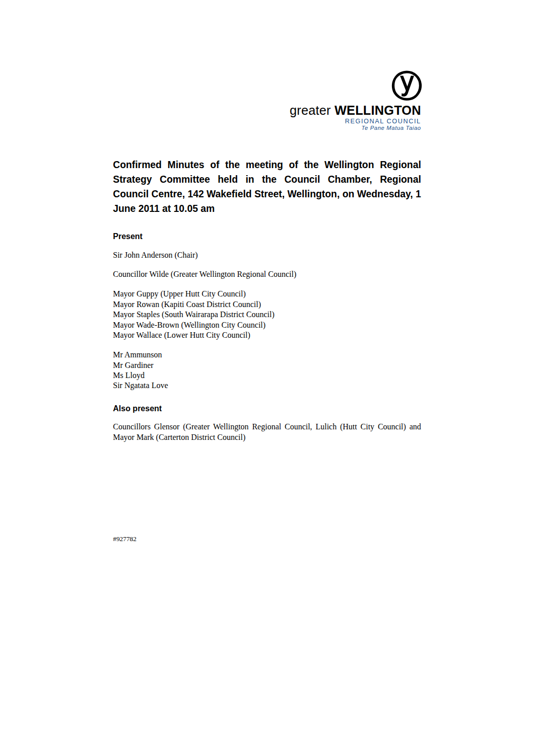ⓨ greater WELLINGTON REGIONAL COUNCIL Te Pane Matua Taiao
Confirmed Minutes of the meeting of the Wellington Regional Strategy Committee held in the Council Chamber, Regional Council Centre, 142 Wakefield Street, Wellington, on Wednesday, 1 June 2011 at 10.05 am
Present
Sir John Anderson (Chair)
Councillor Wilde (Greater Wellington Regional Council)
Mayor Guppy (Upper Hutt City Council)
Mayor Rowan (Kapiti Coast District Council)
Mayor Staples (South Wairarapa District Council)
Mayor Wade-Brown (Wellington City Council)
Mayor Wallace (Lower Hutt City Council)
Mr Ammunson
Mr Gardiner
Ms Lloyd
Sir Ngatata Love
Also present
Councillors Glensor (Greater Wellington Regional Council, Lulich (Hutt City Council) and Mayor Mark (Carterton District Council)
#927782